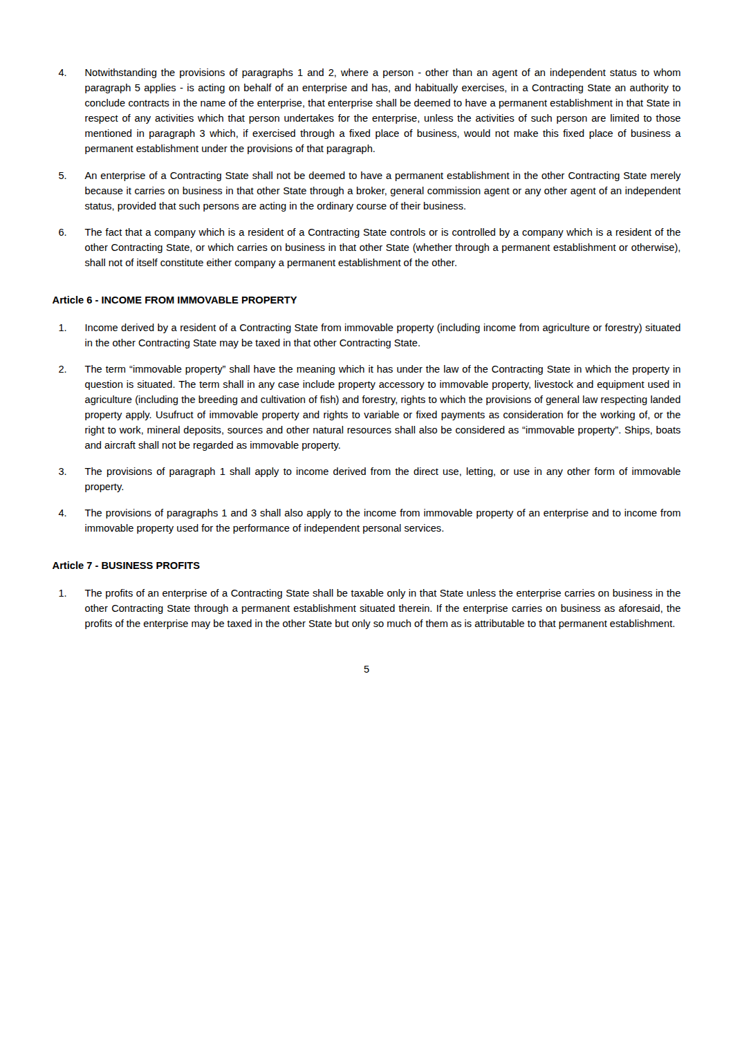4.
Notwithstanding the provisions of paragraphs 1 and 2, where a person - other than an agent of an independent status to whom paragraph 5 applies - is acting on behalf of an enterprise and has, and habitually exercises, in a Contracting State an authority to conclude contracts in the name of the enterprise, that enterprise shall be deemed to have a permanent establishment in that State in respect of any activities which that person undertakes for the enterprise, unless the activities of such person are limited to those mentioned in paragraph 3 which, if exercised through a fixed place of business, would not make this fixed place of business a permanent establishment under the provisions of that paragraph.
5.
An enterprise of a Contracting State shall not be deemed to have a permanent establishment in the other Contracting State merely because it carries on business in that other State through a broker, general commission agent or any other agent of an independent status, provided that such persons are acting in the ordinary course of their business.
6.
The fact that a company which is a resident of a Contracting State controls or is controlled by a company which is a resident of the other Contracting State, or which carries on business in that other State (whether through a permanent establishment or otherwise), shall not of itself constitute either company a permanent establishment of the other.
Article 6 - INCOME FROM IMMOVABLE PROPERTY
1.
Income derived by a resident of a Contracting State from immovable property (including income from agriculture or forestry) situated in the other Contracting State may be taxed in that other Contracting State.
2.
The term “immovable property” shall have the meaning which it has under the law of the Contracting State in which the property in question is situated. The term shall in any case include property accessory to immovable property, livestock and equipment used in agriculture (including the breeding and cultivation of fish) and forestry, rights to which the provisions of general law respecting landed property apply. Usufruct of immovable property and rights to variable or fixed payments as consideration for the working of, or the right to work, mineral deposits, sources and other natural resources shall also be considered as “immovable property”. Ships, boats and aircraft shall not be regarded as immovable property.
3.
The provisions of paragraph 1 shall apply to income derived from the direct use, letting, or use in any other form of immovable property.
4.
The provisions of paragraphs 1 and 3 shall also apply to the income from immovable property of an enterprise and to income from immovable property used for the performance of independent personal services.
Article 7 - BUSINESS PROFITS
1.
The profits of an enterprise of a Contracting State shall be taxable only in that State unless the enterprise carries on business in the other Contracting State through a permanent establishment situated therein. If the enterprise carries on business as aforesaid, the profits of the enterprise may be taxed in the other State but only so much of them as is attributable to that permanent establishment.
5